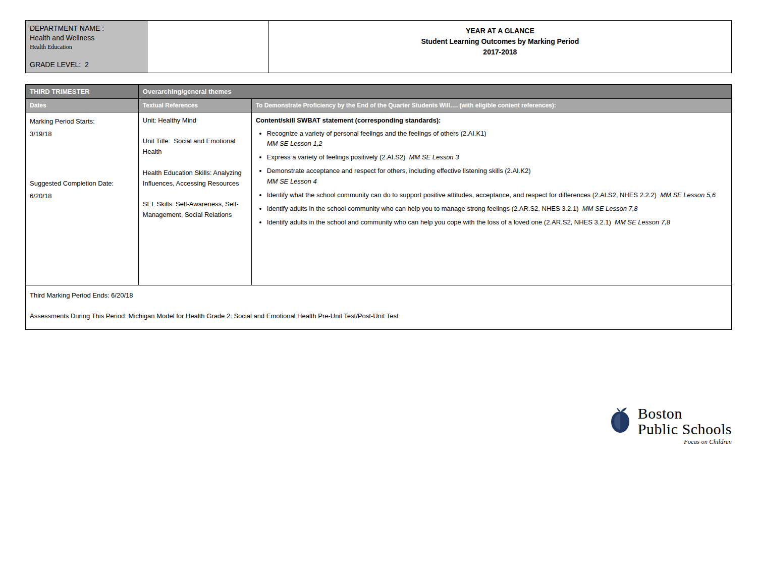| DEPARTMENT NAME : Health and Wellness Health Education GRADE LEVEL: 2 | | YEAR AT A GLANCE Student Learning Outcomes by Marking Period 2017-2018 |
| THIRD TRIMESTER | Overarching/general themes |
| Dates | Textual References | To Demonstrate Proficiency by the End of the Quarter Students Will…. (with eligible content references): |
| Marking Period Starts: 3/19/18 Suggested Completion Date: 6/20/18 | Unit: Healthy Mind Unit Title: Social and Emotional Health Health Education Skills: Analyzing Influences, Accessing Resources SEL Skills: Self-Awareness, Self-Management, Social Relations | Content/skill SWBAT statement (corresponding standards): Recognize a variety of personal feelings and the feelings of others (2.AI.K1) MM SE Lesson 1,2 Express a variety of feelings positively (2.AI.S2) MM SE Lesson 3 Demonstrate acceptance and respect for others, including effective listening skills (2.AI.K2) MM SE Lesson 4 Identify what the school community can do to support positive attitudes, acceptance, and respect for differences (2.AI.S2, NHES 2.2.2) MM SE Lesson 5,6 Identify adults in the school community who can help you to manage strong feelings (2.AR.S2, NHES 3.2.1) MM SE Lesson 7,8 Identify adults in the school and community who can help you cope with the loss of a loved one (2.AR.S2, NHES 3.2.1) MM SE Lesson 7,8 |
| Third Marking Period Ends: 6/20/18 Assessments During This Period: Michigan Model for Health Grade 2: Social and Emotional Health Pre-Unit Test/Post-Unit Test |
Boston
Public Schools
Focus on Children